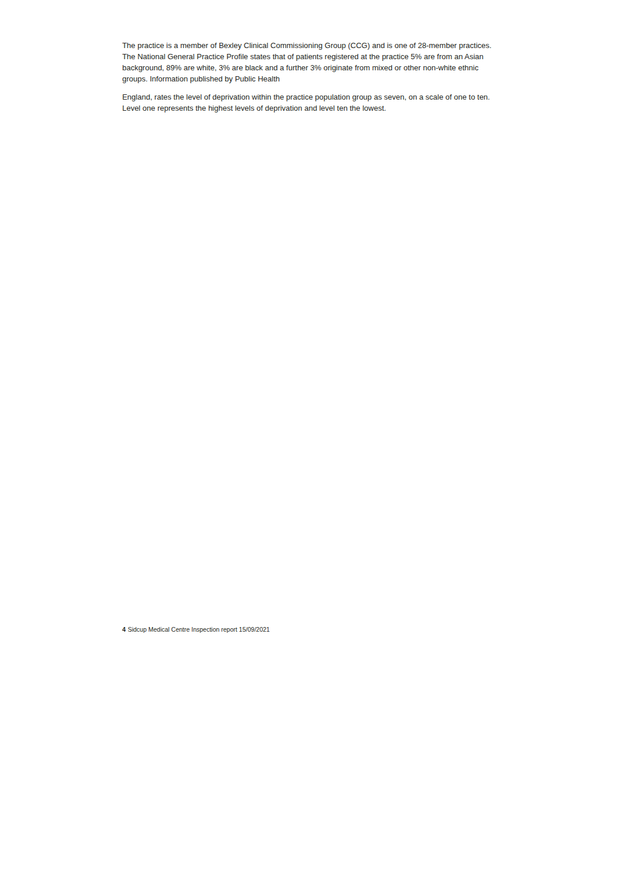The practice is a member of Bexley Clinical Commissioning Group (CCG) and is one of 28-member practices. The National General Practice Profile states that of patients registered at the practice 5% are from an Asian background, 89% are white, 3% are black and a further 3% originate from mixed or other non-white ethnic groups. Information published by Public Health
England, rates the level of deprivation within the practice population group as seven, on a scale of one to ten. Level one represents the highest levels of deprivation and level ten the lowest.
4 Sidcup Medical Centre Inspection report 15/09/2021